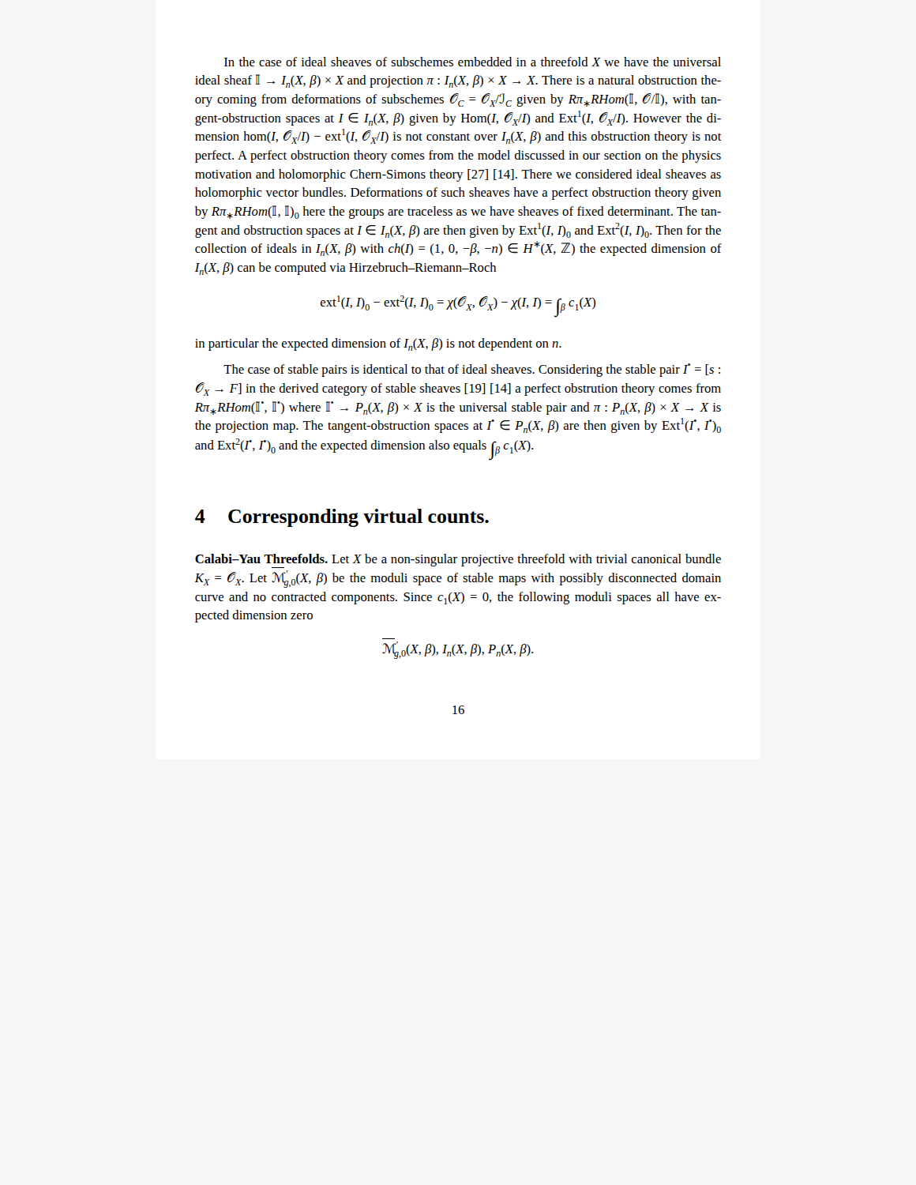In the case of ideal sheaves of subschemes embedded in a threefold X we have the universal ideal sheaf 𝕀 → In(X, β) × X and projection π : In(X, β) × X → X. There is a natural obstruction theory coming from deformations of subschemes 𝒪C = 𝒪X/ℐC given by Rπ∗RHom(𝕀, 𝒪/𝕀), with tangent-obstruction spaces at I ∈ In(X, β) given by Hom(I, 𝒪X/I) and Ext1(I, 𝒪X/I). However the dimension hom(I, 𝒪X/I) − ext1(I, 𝒪X/I) is not constant over In(X, β) and this obstruction theory is not perfect. A perfect obstruction theory comes from the model discussed in our section on the physics motivation and holomorphic Chern-Simons theory [27] [14]. There we considered ideal sheaves as holomorphic vector bundles. Deformations of such sheaves have a perfect obstruction theory given by Rπ∗RHom(𝕀, 𝕀)0 here the groups are traceless as we have sheaves of fixed determinant. The tangent and obstruction spaces at I ∈ In(X, β) are then given by Ext1(I, I)0 and Ext2(I, I)0. Then for the collection of ideals in In(X, β) with ch(I) = (1, 0, −β, −n) ∈ H∗(X, ℤ) the expected dimension of In(X, β) can be computed via Hirzebruch–Riemann–Roch
ext1(I, I)0 − ext2(I, I)0 = χ(𝒪X, 𝒪X) − χ(I, I) = ∫β c1(X)
in particular the expected dimension of In(X, β) is not dependent on n.
The case of stable pairs is identical to that of ideal sheaves. Considering the stable pair I• = [s : 𝒪X → F] in the derived category of stable sheaves [19] [14] a perfect obstrution theory comes from Rπ∗RHom(𝕀•, 𝕀•) where 𝕀• → Pn(X, β) × X is the universal stable pair and π : Pn(X, β) × X → X is the projection map. The tangent-obstruction spaces at I• ∈ Pn(X, β) are then given by Ext1(I•, I•)0 and Ext2(I•, I•)0 and the expected dimension also equals ∫β c1(X).
4 Corresponding virtual counts.
Calabi–Yau Threefolds. Let X be a non-singular projective threefold with trivial canonical bundle KX = 𝒪X. Let ℳ′g,0(X, β) be the moduli space of stable maps with possibly disconnected domain curve and no contracted components. Since c1(X) = 0, the following moduli spaces all have expected dimension zero
ℳ′g,0(X, β), In(X, β), Pn(X, β).
16